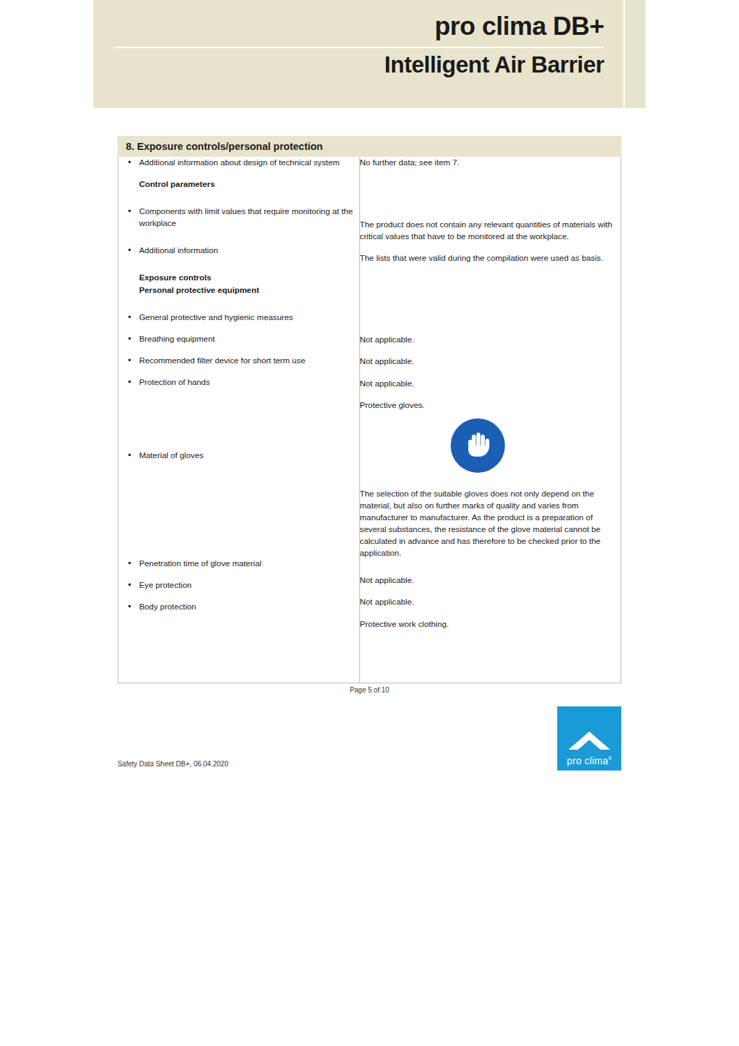pro clima DB+
Intelligent Air Barrier
8. Exposure controls/personal protection
| Additional information about design of technical system Control parameters Components with limit values that require monitoring at the workplace Additional information Exposure controls Personal protective equipment General protective and hygienic measures Breathing equipment Recommended filter device for short term use Protection of hands Material of gloves Penetration time of glove material Eye protection Body protection | No further data; see item 7. The product does not contain any relevant quantities of materials with critical values that have to be monitored at the workplace. The lists that were valid during the compilation were used as basis. Not applicable. Not applicable. Not applicable. Protective gloves. The selection of the suitable gloves does not only depend on the material, but also on further marks of quality and varies from manufacturer to manufacturer. As the product is a preparation of several substances, the resistance of the glove material cannot be calculated in advance and has therefore to be checked prior to the application. Not applicable. Not applicable. Protective work clothing. |
Page 5 of 10
Safety Data Sheet DB+, 06.04.2020
pro clima®